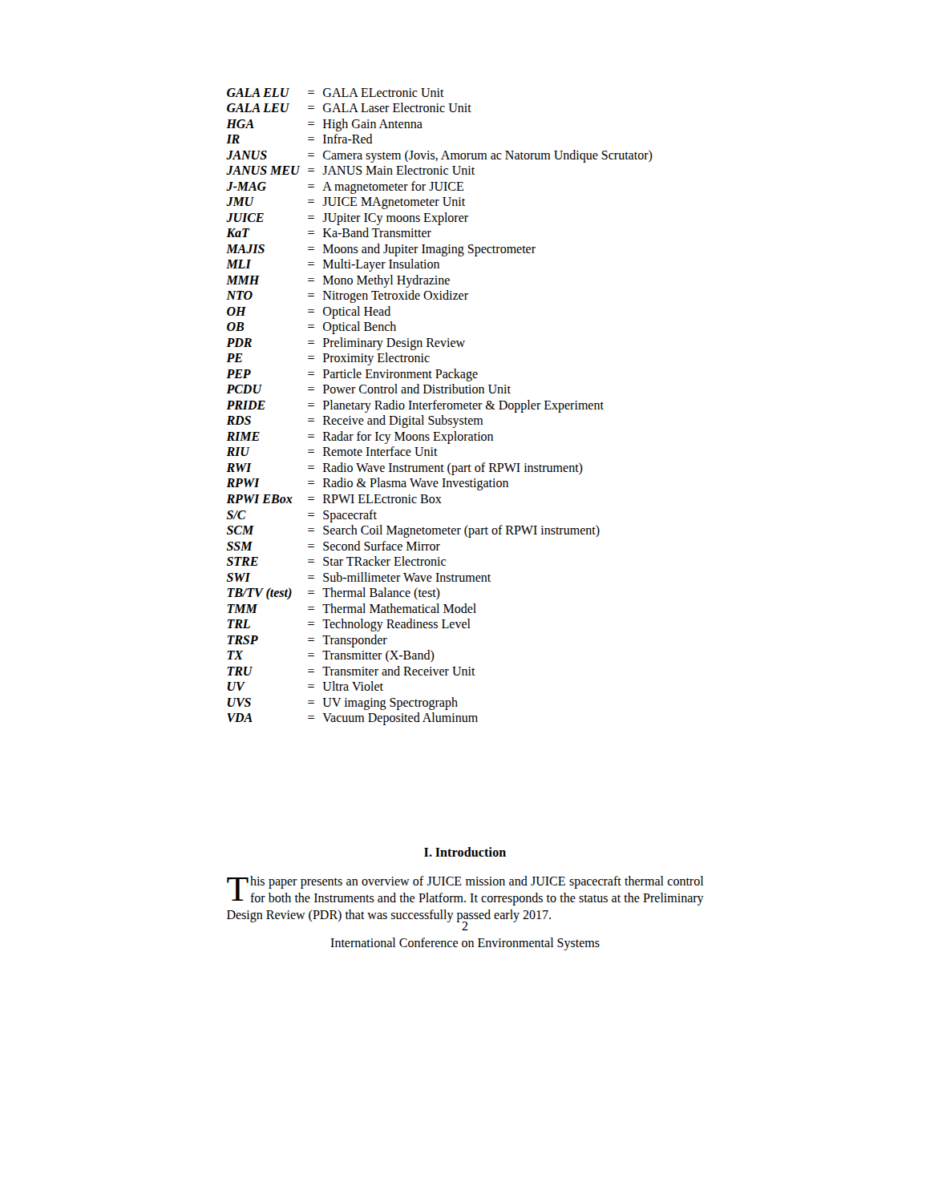| GALA ELU | = | GALA ELectronic Unit |
| GALA LEU | = | GALA Laser Electronic Unit |
| HGA | = | High Gain Antenna |
| IR | = | Infra-Red |
| JANUS | = | Camera system (Jovis, Amorum ac Natorum Undique Scrutator) |
| JANUS MEU | = | JANUS Main Electronic Unit |
| J-MAG | = | A magnetometer for JUICE |
| JMU | = | JUICE MAgnetometer Unit |
| JUICE | = | JUpiter ICy moons Explorer |
| KaT | = | Ka-Band Transmitter |
| MAJIS | = | Moons and Jupiter Imaging Spectrometer |
| MLI | = | Multi-Layer Insulation |
| MMH | = | Mono Methyl Hydrazine |
| NTO | = | Nitrogen Tetroxide Oxidizer |
| OH | = | Optical Head |
| OB | = | Optical Bench |
| PDR | = | Preliminary Design Review |
| PE | = | Proximity Electronic |
| PEP | = | Particle Environment Package |
| PCDU | = | Power Control and Distribution Unit |
| PRIDE | = | Planetary Radio Interferometer & Doppler Experiment |
| RDS | = | Receive and Digital Subsystem |
| RIME | = | Radar for Icy Moons Exploration |
| RIU | = | Remote Interface Unit |
| RWI | = | Radio Wave Instrument (part of RPWI instrument) |
| RPWI | = | Radio & Plasma Wave Investigation |
| RPWI EBox | = | RPWI ELEctronic Box |
| S/C | = | Spacecraft |
| SCM | = | Search Coil Magnetometer (part of RPWI instrument) |
| SSM | = | Second Surface Mirror |
| STRE | = | Star TRacker Electronic |
| SWI | = | Sub-millimeter Wave Instrument |
| TB/TV (test) | = | Thermal Balance (test) |
| TMM | = | Thermal Mathematical Model |
| TRL | = | Technology Readiness Level |
| TRSP | = | Transponder |
| TX | = | Transmitter (X-Band) |
| TRU | = | Transmiter and Receiver Unit |
| UV | = | Ultra Violet |
| UVS | = | UV imaging Spectrograph |
| VDA | = | Vacuum Deposited Aluminum |
I. Introduction
This paper presents an overview of JUICE mission and JUICE spacecraft thermal control for both the Instruments and the Platform. It corresponds to the status at the Preliminary Design Review (PDR) that was successfully passed early 2017.
2 International Conference on Environmental Systems